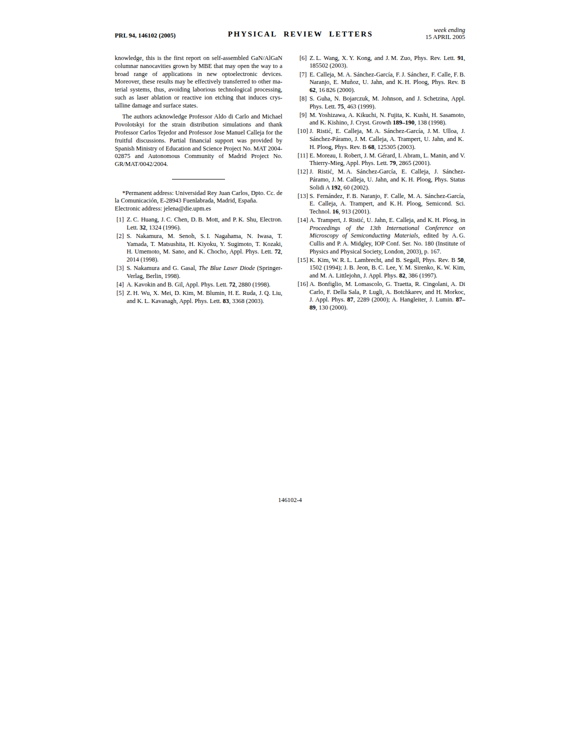PRL 94, 146102 (2005)
PHYSICAL REVIEW LETTERS
week ending
15 APRIL 2005
knowledge, this is the first report on self-assembled GaN/AlGaN columnar nanocavities grown by MBE that may open the way to a broad range of applications in new optoelectronic devices. Moreover, these results may be effectively transferred to other material systems, thus, avoiding laborious technological processing, such as laser ablation or reactive ion etching that induces crystalline damage and surface states.
The authors acknowledge Professor Aldo di Carlo and Michael Povolotskyi for the strain distribution simulations and thank Professor Carlos Tejedor and Professor Jose Manuel Calleja for the fruitful discussions. Partial financial support was provided by Spanish Ministry of Education and Science Project No. MAT 2004-02875 and Autonomous Community of Madrid Project No. GR/MAT/0042/2004.
*Permanent address: Universidad Rey Juan Carlos, Dpto. Cc. de la Comunicación, E-28943 Fuenlabrada, Madrid, España.
Electronic address: jelena@die.upm.es
[1] Z. C. Huang, J. C. Chen, D. B. Mott, and P. K. Shu, Electron. Lett. 32, 1324 (1996).
[2] S. Nakamura, M. Senoh, S. I. Nagahama, N. Iwasa, T. Yamada, T. Matsushita, H. Kiyoku, Y. Sugimoto, T. Kozaki, H. Umemoto, M. Sano, and K. Chocho, Appl. Phys. Lett. 72, 2014 (1998).
[3] S. Nakamura and G. Gasal, The Blue Laser Diode (Springer-Verlag, Berlin, 1998).
[4] A. Kavokin and B. Gil, Appl. Phys. Lett. 72, 2880 (1998).
[5] Z. H. Wu, X. Mei, D. Kim, M. Blumin, H. E. Ruda, J. Q. Liu, and K. L. Kavanagh, Appl. Phys. Lett. 83, 3368 (2003).
[6] Z. L. Wang, X. Y. Kong, and J. M. Zuo, Phys. Rev. Lett. 91, 185502 (2003).
[7] E. Calleja, M. A. Sánchez-García, F. J. Sánchez, F. Calle, F. B. Naranjo, E. Muñoz, U. Jahn, and K. H. Ploog, Phys. Rev. B 62, 16 826 (2000).
[8] S. Guha, N. Bojarczuk, M. Johnson, and J. Schetzina, Appl. Phys. Lett. 75, 463 (1999).
[9] M. Yoshizawa, A. Kikuchi, N. Fujita, K. Kushi, H. Sasamoto, and K. Kishino, J. Cryst. Growth 189–190, 138 (1998).
[10] J. Ristić, E. Calleja, M. A. Sánchez-García, J. M. Ulloa, J. Sánchez-Páramo, J. M. Calleja, A. Trampert, U. Jahn, and K. H. Ploog, Phys. Rev. B 68, 125305 (2003).
[11] E. Moreau, I. Robert, J. M. Gérard, I. Abram, L. Manin, and V. Thierry-Mieg, Appl. Phys. Lett. 79, 2865 (2001).
[12] J. Ristić, M. A. Sánchez-García, E. Calleja, J. Sánchez-Páramo, J. M. Calleja, U. Jahn, and K. H. Ploog, Phys. Status Solidi A 192, 60 (2002).
[13] S. Fernández, F. B. Naranjo, F. Calle, M. A. Sánchez-García, E. Calleja, A. Trampert, and K. H. Ploog, Semicond. Sci. Technol. 16, 913 (2001).
[14] A. Trampert, J. Ristić, U. Jahn, E. Calleja, and K. H. Ploog, in Proceedings of the 13th International Conference on Microscopy of Semiconducting Materials, edited by A. G. Cullis and P. A. Midgley, IOP Conf. Ser. No. 180 (Institute of Physics and Physical Society, London, 2003), p. 167.
[15] K. Kim, W. R. L. Lambrecht, and B. Segall, Phys. Rev. B 50, 1502 (1994); J. B. Jeon, B. C. Lee, Y. M. Sirenko, K. W. Kim, and M. A. Littlejohn, J. Appl. Phys. 82, 386 (1997).
[16] A. Bonfiglio, M. Lomascolo, G. Traetta, R. Cingolani, A. Di Carlo, F. Della Sala, P. Lugli, A. Botchkarev, and H. Morkoc, J. Appl. Phys. 87, 2289 (2000); A. Hangleiter, J. Lumin. 87–89, 130 (2000).
146102-4